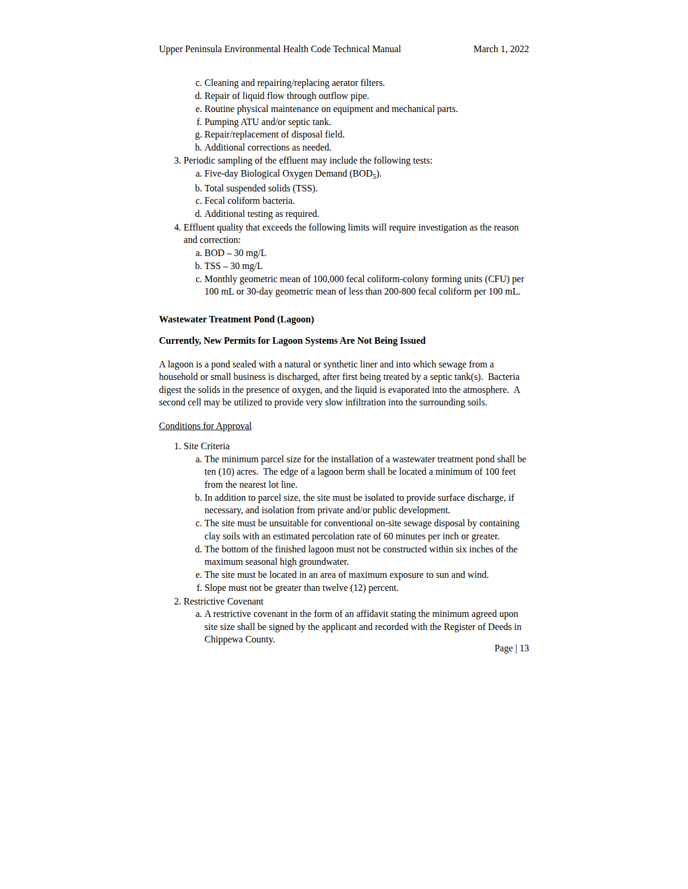Upper Peninsula Environmental Health Code Technical Manual March 1, 2022
Cleaning and repairing/replacing aerator filters.
Repair of liquid flow through outflow pipe.
Routine physical maintenance on equipment and mechanical parts.
Pumping ATU and/or septic tank.
Repair/replacement of disposal field.
Additional corrections as needed.
Periodic sampling of the effluent may include the following tests:
Five-day Biological Oxygen Demand (BOD5).
Total suspended solids (TSS).
Fecal coliform bacteria.
Additional testing as required.
Effluent quality that exceeds the following limits will require investigation as the reason and correction:
BOD – 30 mg/L
TSS – 30 mg/L
Monthly geometric mean of 100,000 fecal coliform-colony forming units (CFU) per 100 mL or 30-day geometric mean of less than 200-800 fecal coliform per 100 mL.
Wastewater Treatment Pond (Lagoon)
Currently, New Permits for Lagoon Systems Are Not Being Issued
A lagoon is a pond sealed with a natural or synthetic liner and into which sewage from a household or small business is discharged, after first being treated by a septic tank(s). Bacteria digest the solids in the presence of oxygen, and the liquid is evaporated into the atmosphere. A second cell may be utilized to provide very slow infiltration into the surrounding soils.
Conditions for Approval
Site Criteria
The minimum parcel size for the installation of a wastewater treatment pond shall be ten (10) acres. The edge of a lagoon berm shall be located a minimum of 100 feet from the nearest lot line.
In addition to parcel size, the site must be isolated to provide surface discharge, if necessary, and isolation from private and/or public development.
The site must be unsuitable for conventional on-site sewage disposal by containing clay soils with an estimated percolation rate of 60 minutes per inch or greater.
The bottom of the finished lagoon must not be constructed within six inches of the maximum seasonal high groundwater.
The site must be located in an area of maximum exposure to sun and wind.
Slope must not be greater than twelve (12) percent.
Restrictive Covenant
A restrictive covenant in the form of an affidavit stating the minimum agreed upon site size shall be signed by the applicant and recorded with the Register of Deeds in Chippewa County.
Page | 13